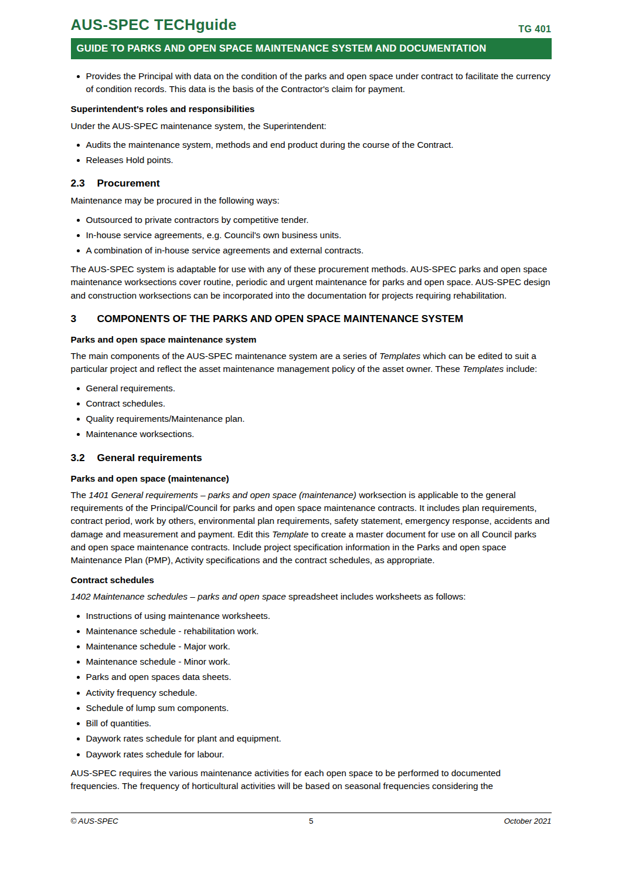AUS-SPEC TECHguide
TG 401
GUIDE TO PARKS AND OPEN SPACE MAINTENANCE SYSTEM AND DOCUMENTATION
Provides the Principal with data on the condition of the parks and open space under contract to facilitate the currency of condition records. This data is the basis of the Contractor's claim for payment.
Superintendent's roles and responsibilities
Under the AUS-SPEC maintenance system, the Superintendent:
Audits the maintenance system, methods and end product during the course of the Contract.
Releases Hold points.
2.3 Procurement
Maintenance may be procured in the following ways:
Outsourced to private contractors by competitive tender.
In-house service agreements, e.g. Council's own business units.
A combination of in-house service agreements and external contracts.
The AUS-SPEC system is adaptable for use with any of these procurement methods. AUS-SPEC parks and open space maintenance worksections cover routine, periodic and urgent maintenance for parks and open space. AUS-SPEC design and construction worksections can be incorporated into the documentation for projects requiring rehabilitation.
3 COMPONENTS OF THE PARKS AND OPEN SPACE MAINTENANCE SYSTEM
Parks and open space maintenance system
The main components of the AUS-SPEC maintenance system are a series of Templates which can be edited to suit a particular project and reflect the asset maintenance management policy of the asset owner. These Templates include:
General requirements.
Contract schedules.
Quality requirements/Maintenance plan.
Maintenance worksections.
3.2 General requirements
Parks and open space (maintenance)
The 1401 General requirements – parks and open space (maintenance) worksection is applicable to the general requirements of the Principal/Council for parks and open space maintenance contracts. It includes plan requirements, contract period, work by others, environmental plan requirements, safety statement, emergency response, accidents and damage and measurement and payment. Edit this Template to create a master document for use on all Council parks and open space maintenance contracts. Include project specification information in the Parks and open space Maintenance Plan (PMP), Activity specifications and the contract schedules, as appropriate.
Contract schedules
1402 Maintenance schedules – parks and open space spreadsheet includes worksheets as follows:
Instructions of using maintenance worksheets.
Maintenance schedule - rehabilitation work.
Maintenance schedule - Major work.
Maintenance schedule - Minor work.
Parks and open spaces data sheets.
Activity frequency schedule.
Schedule of lump sum components.
Bill of quantities.
Daywork rates schedule for plant and equipment.
Daywork rates schedule for labour.
AUS-SPEC requires the various maintenance activities for each open space to be performed to documented frequencies. The frequency of horticultural activities will be based on seasonal frequencies considering the
© AUS-SPEC
5
October 2021